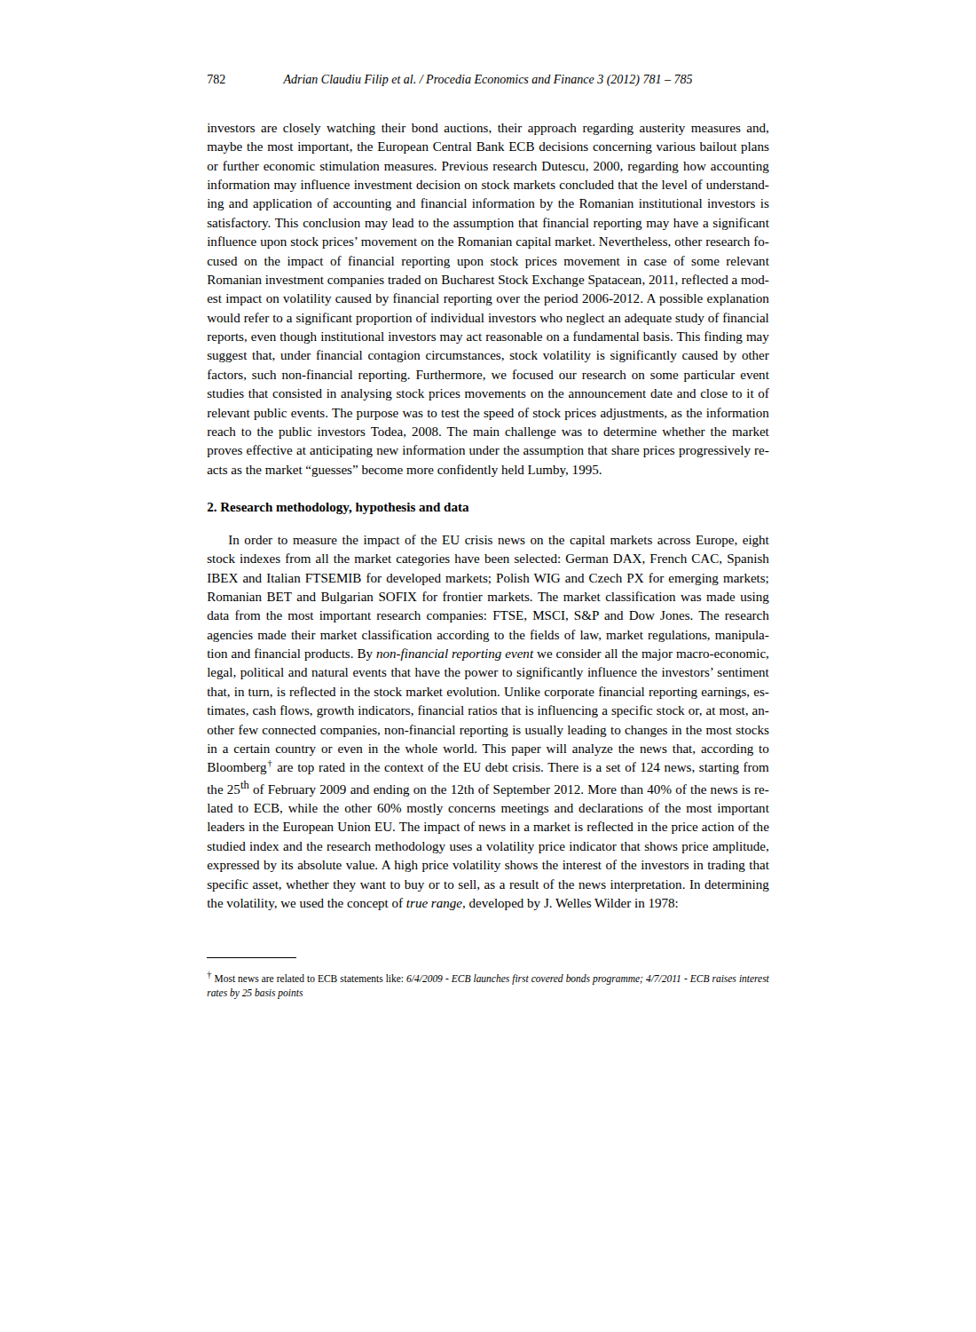782
Adrian Claudiu Filip et al. / Procedia Economics and Finance 3 (2012) 781 – 785
investors are closely watching their bond auctions, their approach regarding austerity measures and, maybe the most important, the European Central Bank ECB decisions concerning various bailout plans or further economic stimulation measures. Previous research Dutescu, 2000, regarding how accounting information may influence investment decision on stock markets concluded that the level of understanding and application of accounting and financial information by the Romanian institutional investors is satisfactory. This conclusion may lead to the assumption that financial reporting may have a significant influence upon stock prices’ movement on the Romanian capital market. Nevertheless, other research focused on the impact of financial reporting upon stock prices movement in case of some relevant Romanian investment companies traded on Bucharest Stock Exchange Spatacean, 2011, reflected a modest impact on volatility caused by financial reporting over the period 2006-2012. A possible explanation would refer to a significant proportion of individual investors who neglect an adequate study of financial reports, even though institutional investors may act reasonable on a fundamental basis. This finding may suggest that, under financial contagion circumstances, stock volatility is significantly caused by other factors, such non-financial reporting. Furthermore, we focused our research on some particular event studies that consisted in analysing stock prices movements on the announcement date and close to it of relevant public events. The purpose was to test the speed of stock prices adjustments, as the information reach to the public investors Todea, 2008. The main challenge was to determine whether the market proves effective at anticipating new information under the assumption that share prices progressively reacts as the market “guesses” become more confidently held Lumby, 1995.
2. Research methodology, hypothesis and data
In order to measure the impact of the EU crisis news on the capital markets across Europe, eight stock indexes from all the market categories have been selected: German DAX, French CAC, Spanish IBEX and Italian FTSEMIB for developed markets; Polish WIG and Czech PX for emerging markets; Romanian BET and Bulgarian SOFIX for frontier markets. The market classification was made using data from the most important research companies: FTSE, MSCI, S&P and Dow Jones. The research agencies made their market classification according to the fields of law, market regulations, manipulation and financial products. By non-financial reporting event we consider all the major macro-economic, legal, political and natural events that have the power to significantly influence the investors’ sentiment that, in turn, is reflected in the stock market evolution. Unlike corporate financial reporting earnings, estimates, cash flows, growth indicators, financial ratios that is influencing a specific stock or, at most, another few connected companies, non-financial reporting is usually leading to changes in the most stocks in a certain country or even in the whole world. This paper will analyze the news that, according to Bloomberg† are top rated in the context of the EU debt crisis. There is a set of 124 news, starting from the 25th of February 2009 and ending on the 12th of September 2012. More than 40% of the news is related to ECB, while the other 60% mostly concerns meetings and declarations of the most important leaders in the European Union EU. The impact of news in a market is reflected in the price action of the studied index and the research methodology uses a volatility price indicator that shows price amplitude, expressed by its absolute value. A high price volatility shows the interest of the investors in trading that specific asset, whether they want to buy or to sell, as a result of the news interpretation. In determining the volatility, we used the concept of true range, developed by J. Welles Wilder in 1978:
† Most news are related to ECB statements like: 6/4/2009 - ECB launches first covered bonds programme; 4/7/2011 - ECB raises interest rates by 25 basis points